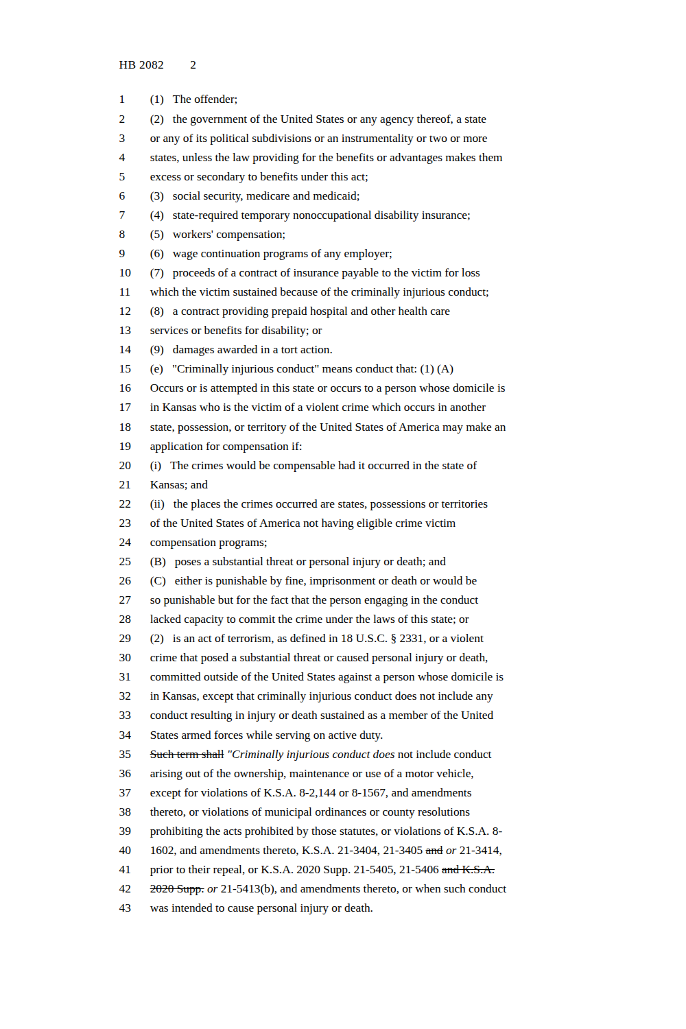HB 2082 2
| 1 | (1) The offender; |
| 2 | (2) the government of the United States or any agency thereof, a state |
| 3 | or any of its political subdivisions or an instrumentality or two or more |
| 4 | states, unless the law providing for the benefits or advantages makes them |
| 5 | excess or secondary to benefits under this act; |
| 6 | (3) social security, medicare and medicaid; |
| 7 | (4) state-required temporary nonoccupational disability insurance; |
| 8 | (5) workers' compensation; |
| 9 | (6) wage continuation programs of any employer; |
| 10 | (7) proceeds of a contract of insurance payable to the victim for loss |
| 11 | which the victim sustained because of the criminally injurious conduct; |
| 12 | (8) a contract providing prepaid hospital and other health care |
| 13 | services or benefits for disability; or |
| 14 | (9) damages awarded in a tort action. |
| 15 | (e) "Criminally injurious conduct" means conduct that: (1) (A) |
| 16 | Occurs or is attempted in this state or occurs to a person whose domicile is |
| 17 | in Kansas who is the victim of a violent crime which occurs in another |
| 18 | state, possession, or territory of the United States of America may make an |
| 19 | application for compensation if: |
| 20 | (i) The crimes would be compensable had it occurred in the state of |
| 21 | Kansas; and |
| 22 | (ii) the places the crimes occurred are states, possessions or territories |
| 23 | of the United States of America not having eligible crime victim |
| 24 | compensation programs; |
| 25 | (B) poses a substantial threat or personal injury or death; and |
| 26 | (C) either is punishable by fine, imprisonment or death or would be |
| 27 | so punishable but for the fact that the person engaging in the conduct |
| 28 | lacked capacity to commit the crime under the laws of this state; or |
| 29 | (2) is an act of terrorism, as defined in 18 U.S.C. § 2331, or a violent |
| 30 | crime that posed a substantial threat or caused personal injury or death, |
| 31 | committed outside of the United States against a person whose domicile is |
| 32 | in Kansas, except that criminally injurious conduct does not include any |
| 33 | conduct resulting in injury or death sustained as a member of the United |
| 34 | States armed forces while serving on active duty. |
| 35 | Such term shall "Criminally injurious conduct does not include conduct |
| 36 | arising out of the ownership, maintenance or use of a motor vehicle, |
| 37 | except for violations of K.S.A. 8-2,144 or 8-1567, and amendments |
| 38 | thereto, or violations of municipal ordinances or county resolutions |
| 39 | prohibiting the acts prohibited by those statutes, or violations of K.S.A. 8- |
| 40 | 1602, and amendments thereto, K.S.A. 21-3404, 21-3405 and or 21-3414, |
| 41 | prior to their repeal, or K.S.A. 2020 Supp. 21-5405, 21-5406 and K.S.A. |
| 42 | 2020 Supp. or 21-5413(b), and amendments thereto, or when such conduct |
| 43 | was intended to cause personal injury or death. |